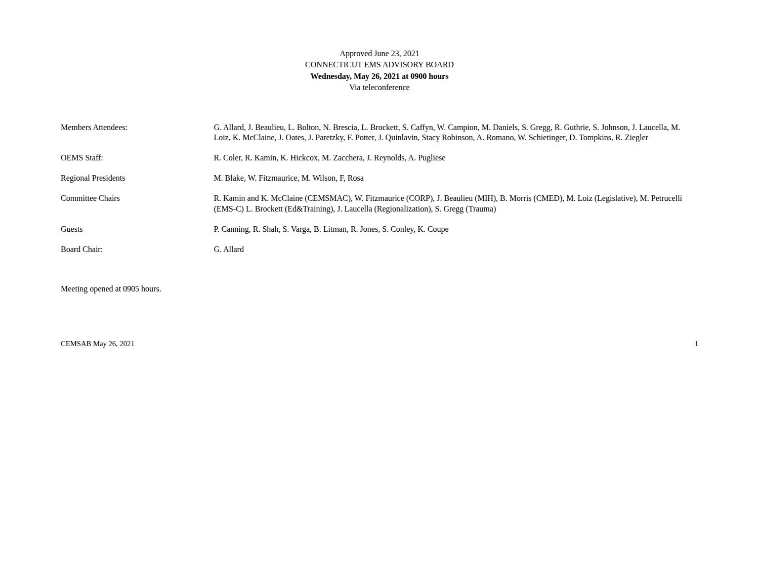Approved June 23, 2021
CONNECTICUT EMS ADVISORY BOARD
Wednesday, May 26, 2021 at 0900 hours
Via teleconference
| Members Attendees: | G. Allard, J. Beaulieu, L. Bolton, N. Brescia, L. Brockett, S. Caffyn, W. Campion, M. Daniels, S. Gregg, R. Guthrie, S. Johnson, J. Laucella, M. Loiz, K. McClaine, J. Oates, J. Paretzky, F. Potter, J. Quinlavin, Stacy Robinson, A. Romano, W. Schietinger, D. Tompkins, R. Ziegler |
| OEMS Staff: | R. Coler, R. Kamin, K. Hickcox, M. Zacchera, J. Reynolds, A. Pugliese |
| Regional Presidents | M. Blake, W. Fitzmaurice, M. Wilson, F, Rosa |
| Committee Chairs | R. Kamin and K. McClaine (CEMSMAC), W. Fitzmaurice (CORP), J. Beaulieu (MIH), B. Morris (CMED), M. Loiz (Legislative), M. Petrucelli (EMS-C) L. Brockett (Ed&Training), J. Laucella (Regionalization), S. Gregg (Trauma) |
| Guests | P. Canning, R. Shah, S. Varga, B. Litman, R. Jones, S. Conley, K. Coupe |
| Board Chair: | G. Allard |
Meeting opened at 0905 hours.
CEMSAB May 26, 2021 1